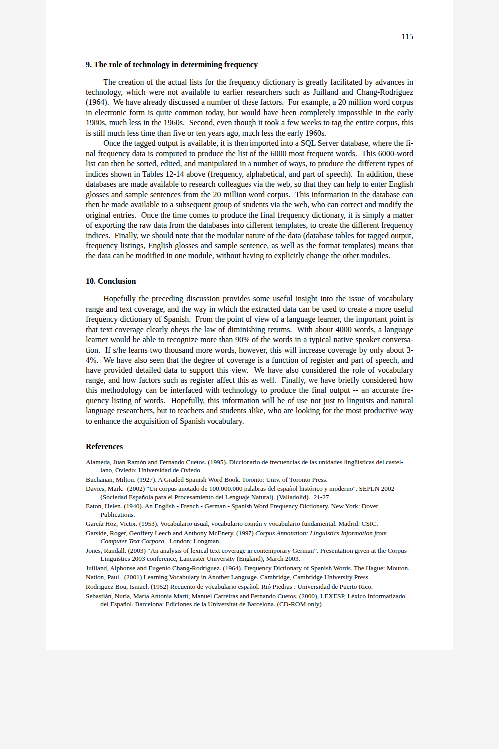115
9. The role of technology in determining frequency
The creation of the actual lists for the frequency dictionary is greatly facilitated by advances in technology, which were not available to earlier researchers such as Juilland and Chang-Rodríguez (1964). We have already discussed a number of these factors. For example, a 20 million word corpus in electronic form is quite common today, but would have been completely impossible in the early 1980s, much less in the 1960s. Second, even though it took a few weeks to tag the entire corpus, this is still much less time than five or ten years ago, much less the early 1960s.
Once the tagged output is available, it is then imported into a SQL Server database, where the final frequency data is computed to produce the list of the 6000 most frequent words. This 6000-word list can then be sorted, edited, and manipulated in a number of ways, to produce the different types of indices shown in Tables 12-14 above (frequency, alphabetical, and part of speech). In addition, these databases are made available to research colleagues via the web, so that they can help to enter English glosses and sample sentences from the 20 million word corpus. This information in the database can then be made available to a subsequent group of students via the web, who can correct and modify the original entries. Once the time comes to produce the final frequency dictionary, it is simply a matter of exporting the raw data from the databases into different templates, to create the different frequency indices. Finally, we should note that the modular nature of the data (database tables for tagged output, frequency listings, English glosses and sample sentence, as well as the format templates) means that the data can be modified in one module, without having to explicitly change the other modules.
10. Conclusion
Hopefully the preceding discussion provides some useful insight into the issue of vocabulary range and text coverage, and the way in which the extracted data can be used to create a more useful frequency dictionary of Spanish. From the point of view of a language learner, the important point is that text coverage clearly obeys the law of diminishing returns. With about 4000 words, a language learner would be able to recognize more than 90% of the words in a typical native speaker conversation. If s/he learns two thousand more words, however, this will increase coverage by only about 3-4%. We have also seen that the degree of coverage is a function of register and part of speech, and have provided detailed data to support this view. We have also considered the role of vocabulary range, and how factors such as register affect this as well. Finally, we have briefly considered how this methodology can be interfaced with technology to produce the final output -- an accurate frequency listing of words. Hopefully, this information will be of use not just to linguists and natural language researchers, but to teachers and students alike, who are looking for the most productive way to enhance the acquisition of Spanish vocabulary.
References
Alameda, Juan Ramón and Fernando Cuetos. (1995). Diccionario de frecuencias de las unidades lingüísticas del castellano, Oviedo: Universidad de Oviedo
Buchanan, Milton. (1927). A Graded Spanish Word Book. Toronto: Univ. of Toronto Press.
Davies, Mark. (2002) "Un corpus anotado de 100.000.000 palabras del español histórico y moderno". SEPLN 2002 (Sociedad Española para el Procesamiento del Lenguaje Natural). (Valladolid). 21-27.
Eaton, Helen. (1940). An English - French - German - Spanish Word Frequency Dictionary. New York: Dover Publications.
García Hoz, Victor. (1953). Vocabulario usual, vocabulario común y vocabulario fundamental. Madrid: CSIC.
Garside, Roger, Geoffery Leech and Anthony McEnery. (1997) Corpus Annotation: Linguistics Information from Computer Text Corpora. London: Longman.
Jones, Randall. (2003) “An analysis of lexical text coverage in contemporary German”. Presentation given at the Corpus Linguistics 2003 conference, Lancaster University (England), March 2003.
Juilland, Alphonse and Eugenio Chang-Rodríguez. (1964). Frequency Dictionary of Spanish Words. The Hague: Mouton.
Nation, Paul. (2001) Learning Vocabulary in Another Language. Cambridge, Cambridge University Press.
Rodriguez Bou, Ismael. (1952) Recuento de vocabulario español. Rió Piedras : Universidad de Puerto Rico.
Sebastián, Nuria, María Antonia Martí, Manuel Carreiras and Fernando Cuetos. (2000), LEXESP, Léxico Informatizado del Español. Barcelona: Ediciones de la Universitat de Barcelona. (CD-ROM only)